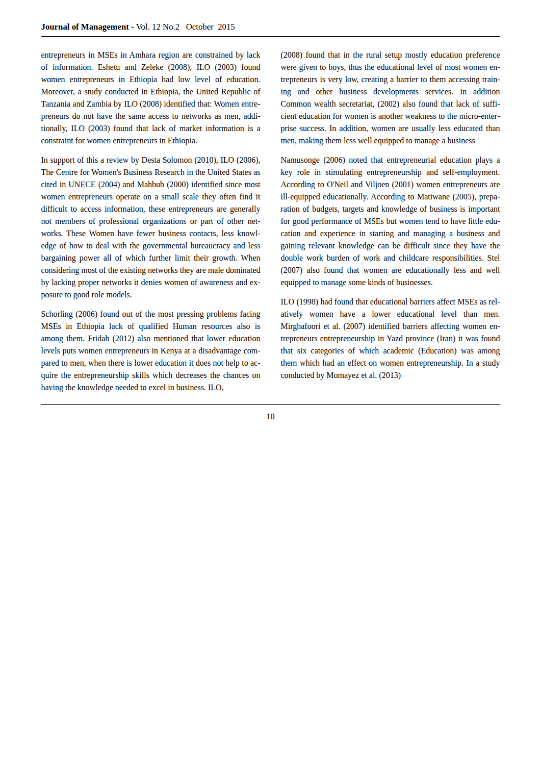Journal of Management - Vol. 12 No.2 October 2015
entrepreneurs in MSEs in Amhara region are constrained by lack of information. Eshetu and Zeleke (2008), ILO (2003) found women entrepreneurs in Ethiopia had low level of education. Moreover, a study conducted in Ethiopia, the United Republic of Tanzania and Zambia by ILO (2008) identified that: Women entrepreneurs do not have the same access to networks as men, additionally, ILO (2003) found that lack of market information is a constraint for women entrepreneurs in Ethiopia.
In support of this a review by Desta Solomon (2010), ILO (2006), The Centre for Women's Business Research in the United States as cited in UNECE (2004) and Mahbub (2000) identified since most women entrepreneurs operate on a small scale they often find it difficult to access information, these entrepreneurs are generally not members of professional organizations or part of other networks. These Women have fewer business contacts, less knowledge of how to deal with the governmental bureaucracy and less bargaining power all of which further limit their growth. When considering most of the existing networks they are male dominated by lacking proper networks it denies women of awareness and exposure to good role models.
Schorling (2006) found out of the most pressing problems facing MSEs in Ethiopia lack of qualified Human resources also is among them. Fridah (2012) also mentioned that lower education levels puts women entrepreneurs in Kenya at a disadvantage compared to men, when there is lower education it does not help to acquire the entrepreneurship skills which decreases the chances on having the knowledge needed to excel in business. ILO,
(2008) found that in the rural setup mostly education preference were given to boys, thus the educational level of most women entrepreneurs is very low, creating a barrier to them accessing training and other business developments services. In addition Common wealth secretariat, (2002) also found that lack of sufficient education for women is another weakness to the micro-enterprise success. In addition, women are usually less educated than men, making them less well equipped to manage a business
Namusonge (2006) noted that entrepreneurial education plays a key role in stimulating entrepreneurship and self-employment. According to O'Neil and Viljoen (2001) women entrepreneurs are ill-equipped educationally. According to Matiwane (2005), preparation of budgets, targets and knowledge of business is important for good performance of MSEs but women tend to have little education and experience in starting and managing a business and gaining relevant knowledge can be difficult since they have the double work burden of work and childcare responsibilities. Stel (2007) also found that women are educationally less and well equipped to manage some kinds of businesses.
ILO (1998) had found that educational barriers affect MSEs as relatively women have a lower educational level than men. Mirghafoori et al. (2007) identified barriers affecting women entrepreneurs entrepreneurship in Yazd province (Iran) it was found that six categories of which academic (Education) was among them which had an effect on women entrepreneurship. In a study conducted by Momayez et al. (2013)
10